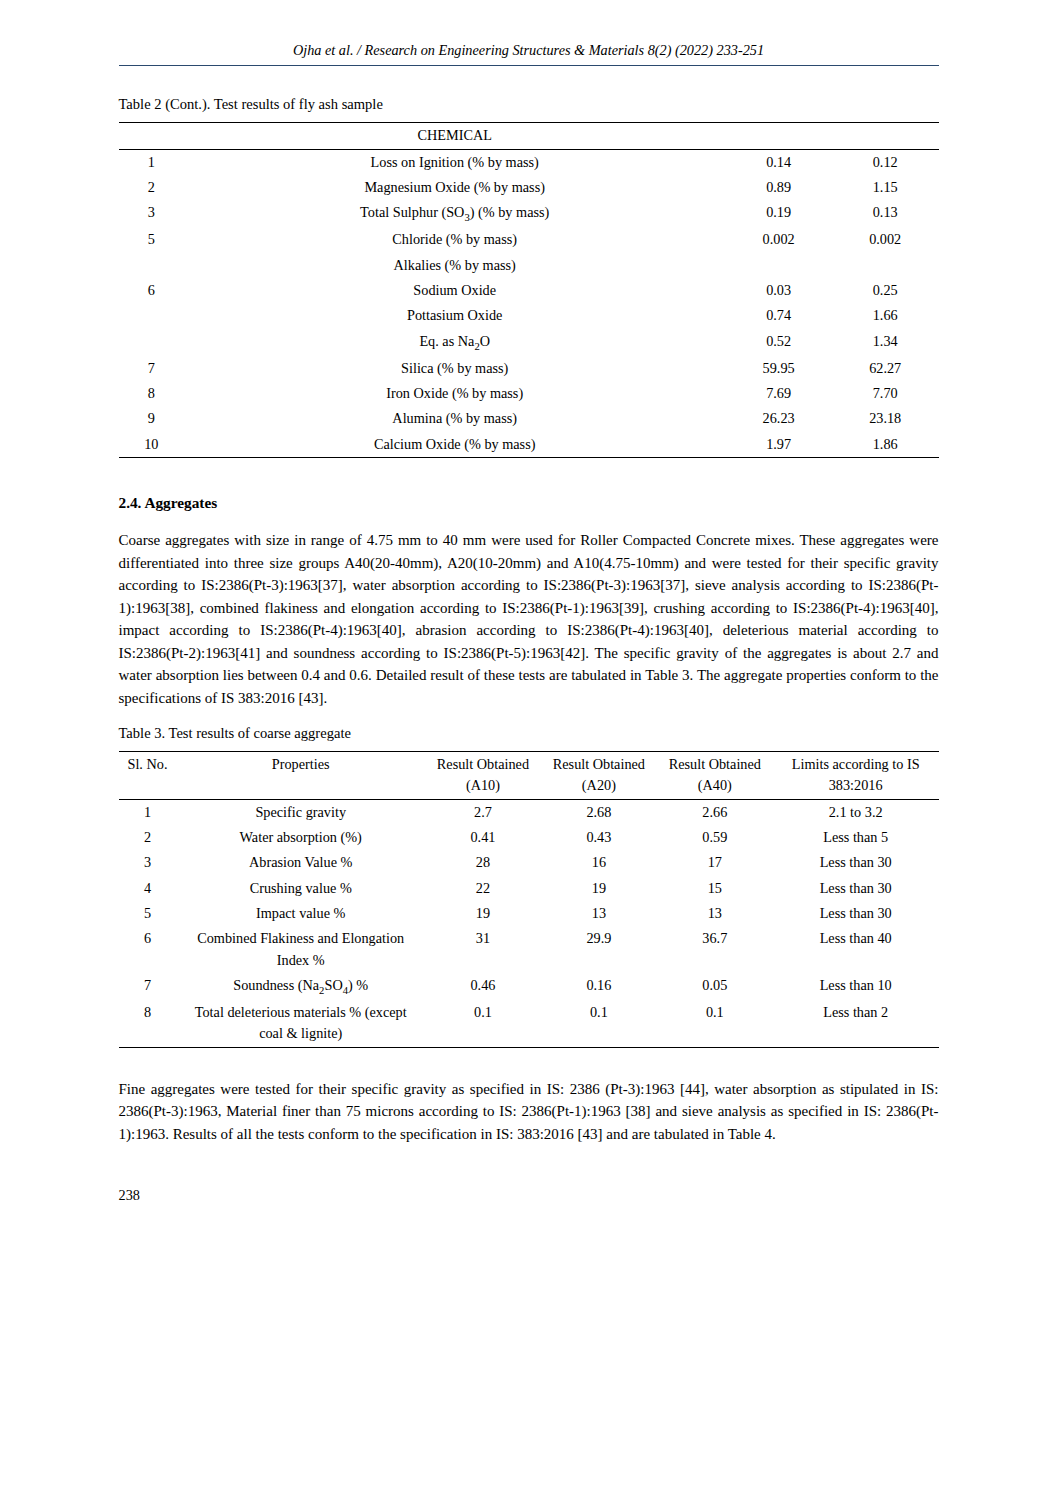Ojha et al. / Research on Engineering Structures & Materials 8(2) (2022) 233-251
Table 2 (Cont.). Test results of fly ash sample
| | CHEMICAL | | |
| 1 | Loss on Ignition (% by mass) | 0.14 | 0.12 |
| 2 | Magnesium Oxide (% by mass) | 0.89 | 1.15 |
| 3 | Total Sulphur (SO 3 ) (% by mass) | 0.19 | 0.13 |
| 5 | Chloride (% by mass) | 0.002 | 0.002 |
| | Alkalies (% by mass) | | |
| 6 | Sodium Oxide | 0.03 | 0.25 |
| Pottasium Oxide | 0.74 | 1.66 |
| Eq. as Na 2 O | 0.52 | 1.34 |
| 7 | Silica (% by mass) | 59.95 | 62.27 |
| 8 | Iron Oxide (% by mass) | 7.69 | 7.70 |
| 9 | Alumina (% by mass) | 26.23 | 23.18 |
| 10 | Calcium Oxide (% by mass) | 1.97 | 1.86 |
2.4. Aggregates
Coarse aggregates with size in range of 4.75 mm to 40 mm were used for Roller Compacted Concrete mixes. These aggregates were differentiated into three size groups A40(20-40mm), A20(10-20mm) and A10(4.75-10mm) and were tested for their specific gravity according to IS:2386(Pt-3):1963[37], water absorption according to IS:2386(Pt-3):1963[37], sieve analysis according to IS:2386(Pt-1):1963[38], combined flakiness and elongation according to IS:2386(Pt-1):1963[39], crushing according to IS:2386(Pt-4):1963[40], impact according to IS:2386(Pt-4):1963[40], abrasion according to IS:2386(Pt-4):1963[40], deleterious material according to IS:2386(Pt-2):1963[41] and soundness according to IS:2386(Pt-5):1963[42]. The specific gravity of the aggregates is about 2.7 and water absorption lies between 0.4 and 0.6. Detailed result of these tests are tabulated in Table 3. The aggregate properties conform to the specifications of IS 383:2016 [43].
Table 3. Test results of coarse aggregate
| Sl. No. | Properties | Result Obtained (A10) | Result Obtained (A20) | Result Obtained (A40) | Limits according to IS 383:2016 |
| --- | --- | --- | --- | --- | --- |
| 1 | Specific gravity | 2.7 | 2.68 | 2.66 | 2.1 to 3.2 |
| 2 | Water absorption (%) | 0.41 | 0.43 | 0.59 | Less than 5 |
| 3 | Abrasion Value % | 28 | 16 | 17 | Less than 30 |
| 4 | Crushing value % | 22 | 19 | 15 | Less than 30 |
| 5 | Impact value % | 19 | 13 | 13 | Less than 30 |
| 6 | Combined Flakiness and Elongation Index % | 31 | 29.9 | 36.7 | Less than 40 |
| 7 | Soundness (Na 2 SO 4 ) % | 0.46 | 0.16 | 0.05 | Less than 10 |
| 8 | Total deleterious materials % (except coal & lignite) | 0.1 | 0.1 | 0.1 | Less than 2 |
Fine aggregates were tested for their specific gravity as specified in IS: 2386 (Pt-3):1963 [44], water absorption as stipulated in IS: 2386(Pt-3):1963, Material finer than 75 microns according to IS: 2386(Pt-1):1963 [38] and sieve analysis as specified in IS: 2386(Pt-1):1963. Results of all the tests conform to the specification in IS: 383:2016 [43] and are tabulated in Table 4.
238